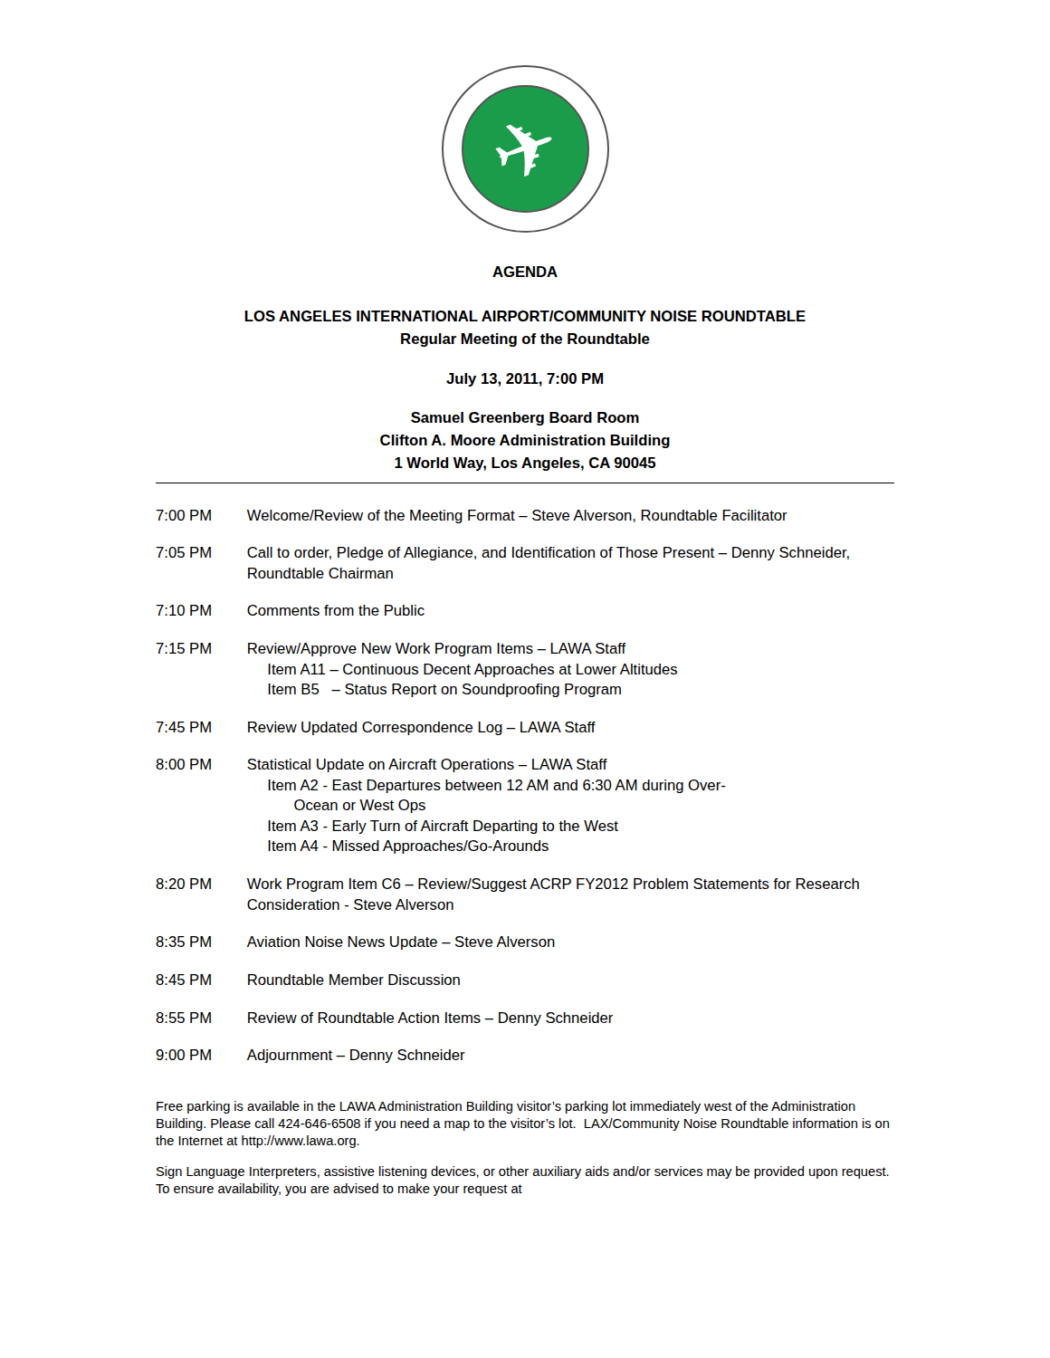✈
AGENDA
LOS ANGELES INTERNATIONAL AIRPORT/COMMUNITY NOISE ROUNDTABLE
Regular Meeting of the Roundtable
July 13, 2011, 7:00 PM
Samuel Greenberg Board Room
Clifton A. Moore Administration Building
1 World Way, Los Angeles, CA 90045
| 7:00 PM | Welcome/Review of the Meeting Format – Steve Alverson, Roundtable Facilitator |
| 7:05 PM | Call to order, Pledge of Allegiance, and Identification of Those Present – Denny Schneider, Roundtable Chairman |
| 7:10 PM | Comments from the Public |
| 7:15 PM | Review/Approve New Work Program Items – LAWA Staff Item A11 – Continuous Decent Approaches at Lower Altitudes Item B5 – Status Report on Soundproofing Program |
| 7:45 PM | Review Updated Correspondence Log – LAWA Staff |
| 8:00 PM | Statistical Update on Aircraft Operations – LAWA Staff Item A2 - East Departures between 12 AM and 6:30 AM during Over- Ocean or West Ops Item A3 - Early Turn of Aircraft Departing to the West Item A4 - Missed Approaches/Go-Arounds |
| 8:20 PM | Work Program Item C6 – Review/Suggest ACRP FY2012 Problem Statements for Research Consideration - Steve Alverson |
| 8:35 PM | Aviation Noise News Update – Steve Alverson |
| 8:45 PM | Roundtable Member Discussion |
| 8:55 PM | Review of Roundtable Action Items – Denny Schneider |
| 9:00 PM | Adjournment – Denny Schneider |
Free parking is available in the LAWA Administration Building visitor’s parking lot immediately west of the Administration Building. Please call 424-646-6508 if you need a map to the visitor’s lot. LAX/Community Noise Roundtable information is on the Internet at http://www.lawa.org.
Sign Language Interpreters, assistive listening devices, or other auxiliary aids and/or services may be provided upon request. To ensure availability, you are advised to make your request at